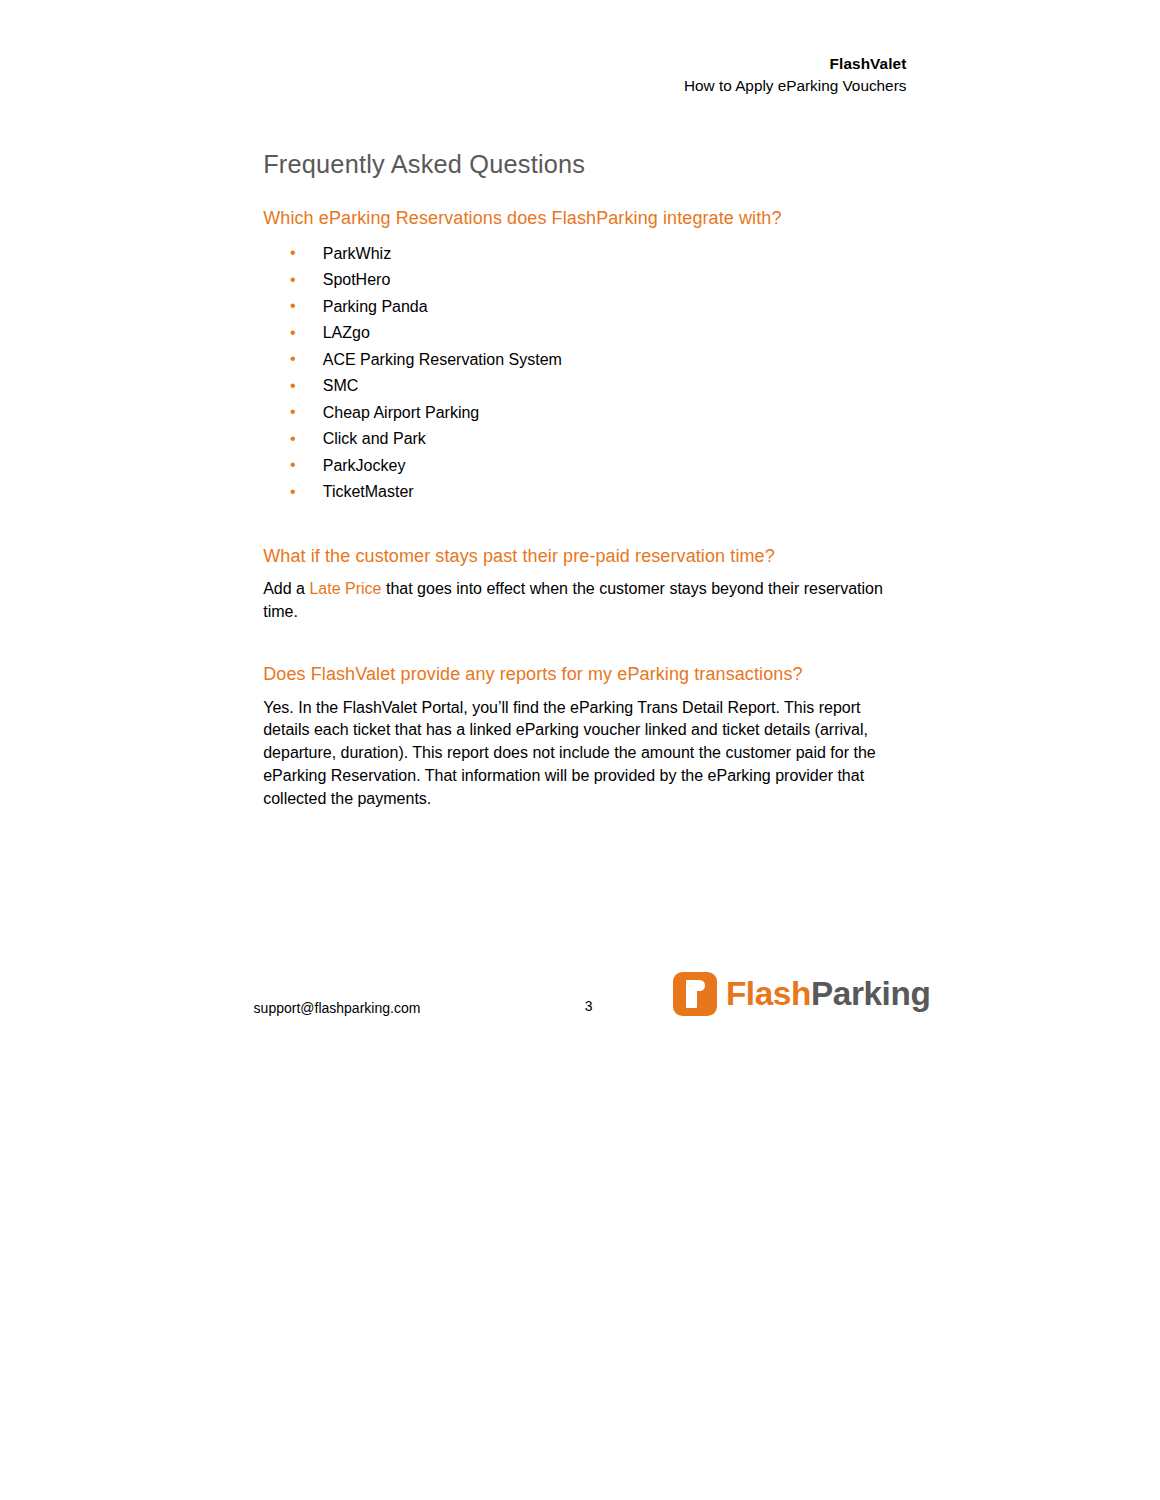FlashValet
How to Apply eParking Vouchers
Frequently Asked Questions
Which eParking Reservations does FlashParking integrate with?
ParkWhiz
SpotHero
Parking Panda
LAZgo
ACE Parking Reservation System
SMC
Cheap Airport Parking
Click and Park
ParkJockey
TicketMaster
What if the customer stays past their pre-paid reservation time?
Add a Late Price that goes into effect when the customer stays beyond their reservation time.
Does FlashValet provide any reports for my eParking transactions?
Yes. In the FlashValet Portal, you’ll find the eParking Trans Detail Report. This report details each ticket that has a linked eParking voucher linked and ticket details (arrival, departure, duration). This report does not include the amount the customer paid for the eParking Reservation. That information will be provided by the eParking provider that collected the payments.
support@flashparking.com
3
Flash Parking